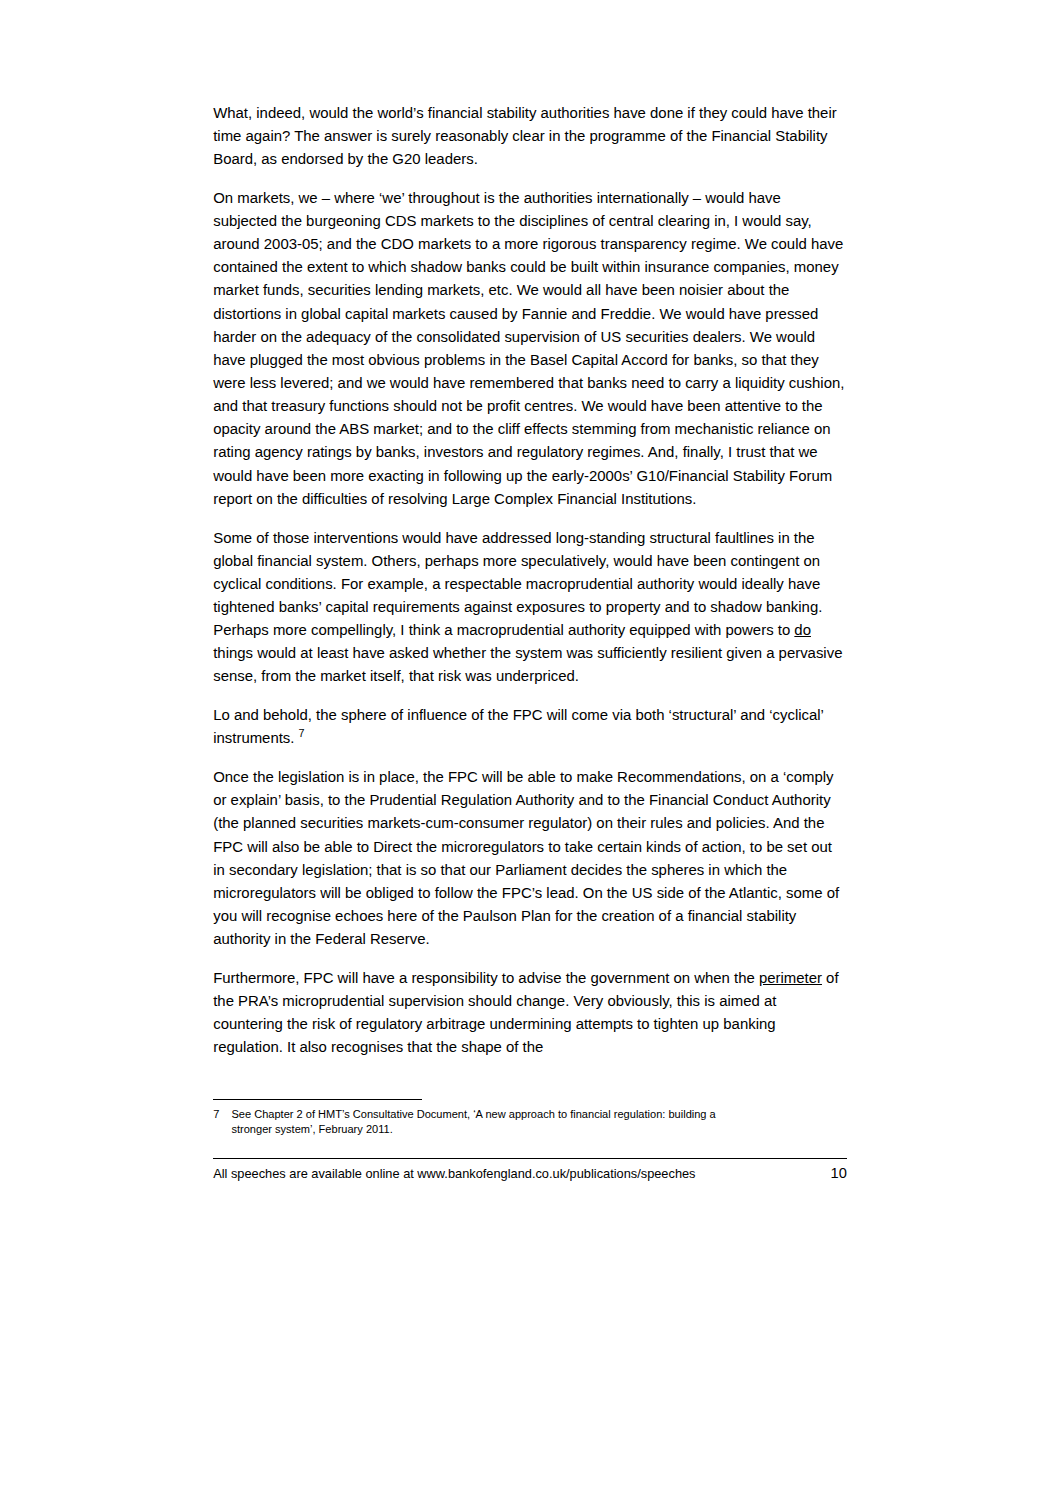What, indeed, would the world’s financial stability authorities have done if they could have their time again? The answer is surely reasonably clear in the programme of the Financial Stability Board, as endorsed by the G20 leaders.
On markets, we – where ‘we’ throughout is the authorities internationally – would have subjected the burgeoning CDS markets to the disciplines of central clearing in, I would say, around 2003-05; and the CDO markets to a more rigorous transparency regime. We could have contained the extent to which shadow banks could be built within insurance companies, money market funds, securities lending markets, etc. We would all have been noisier about the distortions in global capital markets caused by Fannie and Freddie. We would have pressed harder on the adequacy of the consolidated supervision of US securities dealers. We would have plugged the most obvious problems in the Basel Capital Accord for banks, so that they were less levered; and we would have remembered that banks need to carry a liquidity cushion, and that treasury functions should not be profit centres. We would have been attentive to the opacity around the ABS market; and to the cliff effects stemming from mechanistic reliance on rating agency ratings by banks, investors and regulatory regimes. And, finally, I trust that we would have been more exacting in following up the early-2000s’ G10/Financial Stability Forum report on the difficulties of resolving Large Complex Financial Institutions.
Some of those interventions would have addressed long-standing structural faultlines in the global financial system. Others, perhaps more speculatively, would have been contingent on cyclical conditions. For example, a respectable macroprudential authority would ideally have tightened banks’ capital requirements against exposures to property and to shadow banking. Perhaps more compellingly, I think a macroprudential authority equipped with powers to do things would at least have asked whether the system was sufficiently resilient given a pervasive sense, from the market itself, that risk was underpriced.
Lo and behold, the sphere of influence of the FPC will come via both ‘structural’ and ‘cyclical’ instruments. 7
Once the legislation is in place, the FPC will be able to make Recommendations, on a ‘comply or explain’ basis, to the Prudential Regulation Authority and to the Financial Conduct Authority (the planned securities markets-cum-consumer regulator) on their rules and policies. And the FPC will also be able to Direct the microregulators to take certain kinds of action, to be set out in secondary legislation; that is so that our Parliament decides the spheres in which the microregulators will be obliged to follow the FPC’s lead. On the US side of the Atlantic, some of you will recognise echoes here of the Paulson Plan for the creation of a financial stability authority in the Federal Reserve.
Furthermore, FPC will have a responsibility to advise the government on when the perimeter of the PRA’s microprudential supervision should change. Very obviously, this is aimed at countering the risk of regulatory arbitrage undermining attempts to tighten up banking regulation. It also recognises that the shape of the
7
See Chapter 2 of HMT’s Consultative Document, ‘A new approach to financial regulation: building a
stronger system’, February 2011.
All speeches are available online at www.bankofengland.co.uk/publications/speeches
10